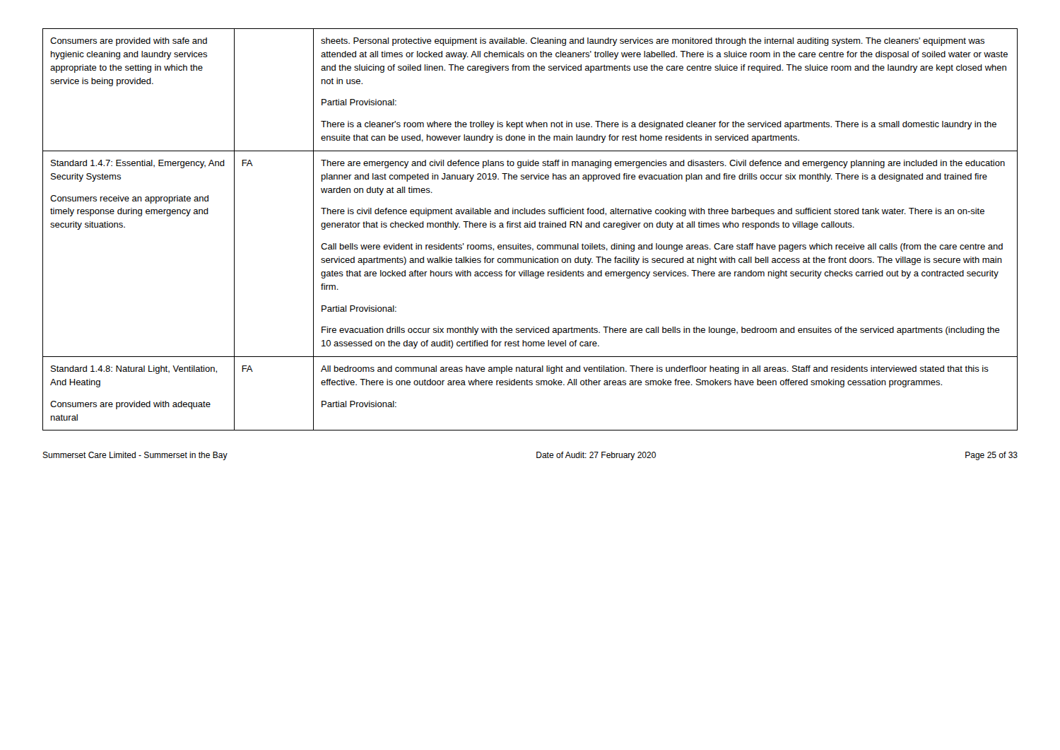| Consumers are provided with safe and hygienic cleaning and laundry services appropriate to the setting in which the service is being provided. | | sheets. Personal protective equipment is available. Cleaning and laundry services are monitored through the internal auditing system. The cleaners' equipment was attended at all times or locked away. All chemicals on the cleaners' trolley were labelled. There is a sluice room in the care centre for the disposal of soiled water or waste and the sluicing of soiled linen. The caregivers from the serviced apartments use the care centre sluice if required. The sluice room and the laundry are kept closed when not in use. Partial Provisional: There is a cleaner's room where the trolley is kept when not in use. There is a designated cleaner for the serviced apartments. There is a small domestic laundry in the ensuite that can be used, however laundry is done in the main laundry for rest home residents in serviced apartments. |
| Standard 1.4.7: Essential, Emergency, And Security Systems Consumers receive an appropriate and timely response during emergency and security situations. | FA | There are emergency and civil defence plans to guide staff in managing emergencies and disasters. Civil defence and emergency planning are included in the education planner and last competed in January 2019. The service has an approved fire evacuation plan and fire drills occur six monthly. There is a designated and trained fire warden on duty at all times. There is civil defence equipment available and includes sufficient food, alternative cooking with three barbeques and sufficient stored tank water. There is an on-site generator that is checked monthly. There is a first aid trained RN and caregiver on duty at all times who responds to village callouts. Call bells were evident in residents' rooms, ensuites, communal toilets, dining and lounge areas. Care staff have pagers which receive all calls (from the care centre and serviced apartments) and walkie talkies for communication on duty. The facility is secured at night with call bell access at the front doors. The village is secure with main gates that are locked after hours with access for village residents and emergency services. There are random night security checks carried out by a contracted security firm. Partial Provisional: Fire evacuation drills occur six monthly with the serviced apartments. There are call bells in the lounge, bedroom and ensuites of the serviced apartments (including the 10 assessed on the day of audit) certified for rest home level of care. |
| Standard 1.4.8: Natural Light, Ventilation, And Heating Consumers are provided with adequate natural | FA | All bedrooms and communal areas have ample natural light and ventilation. There is underfloor heating in all areas. Staff and residents interviewed stated that this is effective. There is one outdoor area where residents smoke. All other areas are smoke free. Smokers have been offered smoking cessation programmes. Partial Provisional: |
Summerset Care Limited - Summerset in the Bay Date of Audit: 27 February 2020 Page 25 of 33